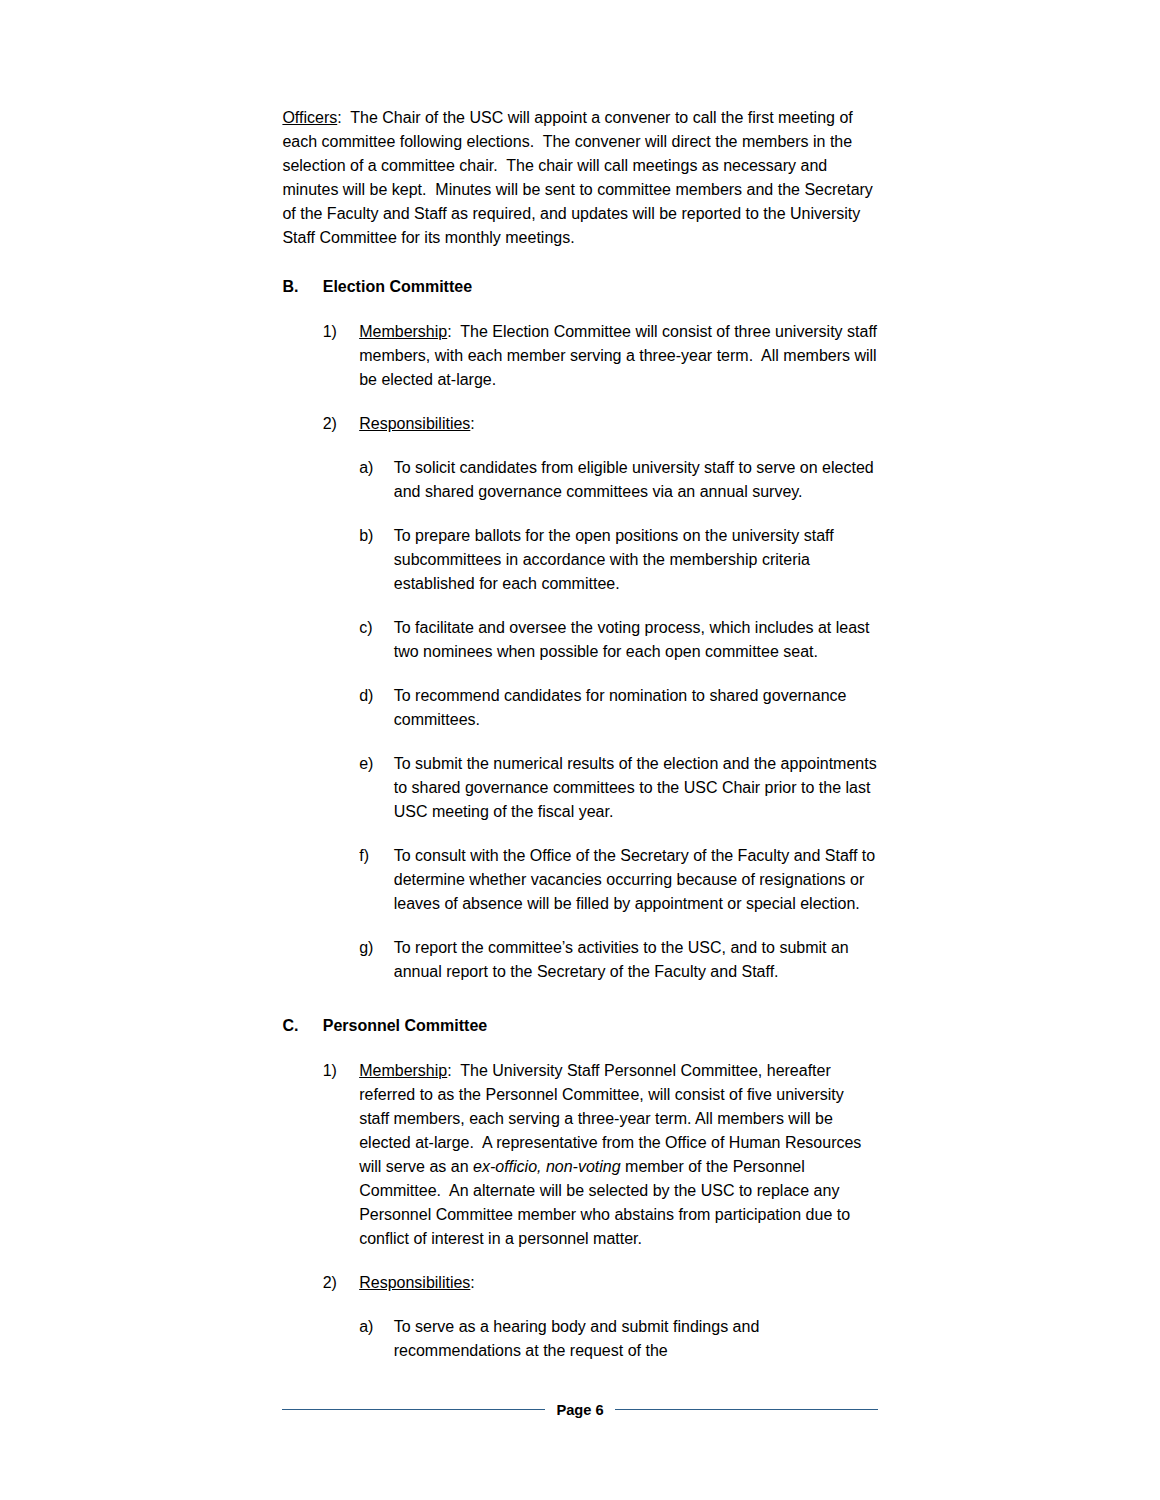Officers: The Chair of the USC will appoint a convener to call the first meeting of each committee following elections. The convener will direct the members in the selection of a committee chair. The chair will call meetings as necessary and minutes will be kept. Minutes will be sent to committee members and the Secretary of the Faculty and Staff as required, and updates will be reported to the University Staff Committee for its monthly meetings.
B. Election Committee
1) Membership: The Election Committee will consist of three university staff members, with each member serving a three-year term. All members will be elected at-large.
2) Responsibilities:
a) To solicit candidates from eligible university staff to serve on elected and shared governance committees via an annual survey.
b) To prepare ballots for the open positions on the university staff subcommittees in accordance with the membership criteria established for each committee.
c) To facilitate and oversee the voting process, which includes at least two nominees when possible for each open committee seat.
d) To recommend candidates for nomination to shared governance committees.
e) To submit the numerical results of the election and the appointments to shared governance committees to the USC Chair prior to the last USC meeting of the fiscal year.
f) To consult with the Office of the Secretary of the Faculty and Staff to determine whether vacancies occurring because of resignations or leaves of absence will be filled by appointment or special election.
g) To report the committee’s activities to the USC, and to submit an annual report to the Secretary of the Faculty and Staff.
C. Personnel Committee
1) Membership: The University Staff Personnel Committee, hereafter referred to as the Personnel Committee, will consist of five university staff members, each serving a three-year term. All members will be elected at-large. A representative from the Office of Human Resources will serve as an ex-officio, non-voting member of the Personnel Committee. An alternate will be selected by the USC to replace any Personnel Committee member who abstains from participation due to conflict of interest in a personnel matter.
2) Responsibilities:
a) To serve as a hearing body and submit findings and recommendations at the request of the
Page 6